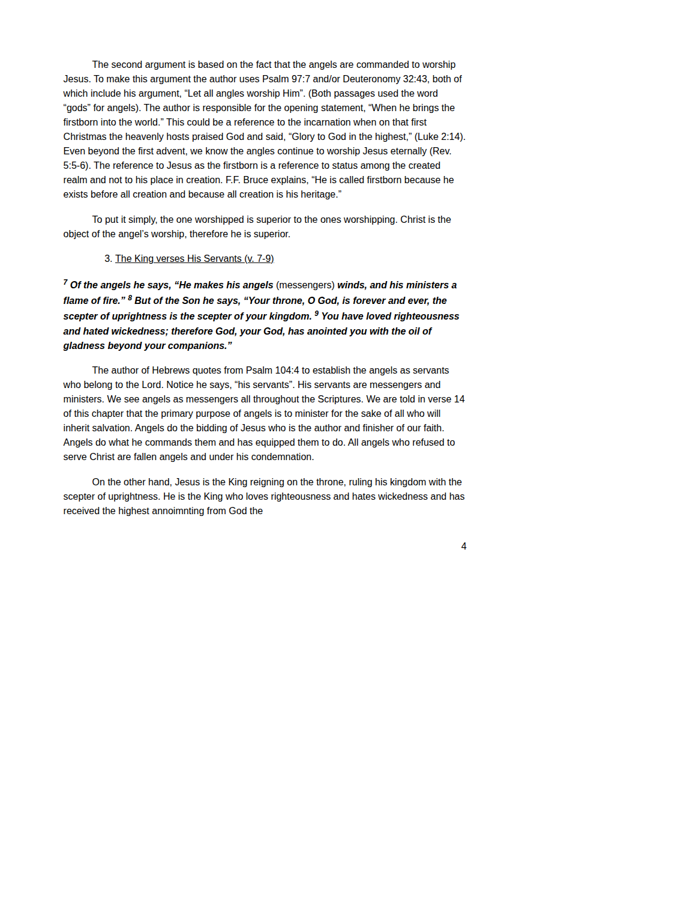The second argument is based on the fact that the angels are commanded to worship Jesus. To make this argument the author uses Psalm 97:7 and/or Deuteronomy 32:43, both of which include his argument, “Let all angles worship Him”. (Both passages used the word “gods” for angels). The author is responsible for the opening statement, “When he brings the firstborn into the world.” This could be a reference to the incarnation when on that first Christmas the heavenly hosts praised God and said, “Glory to God in the highest,” (Luke 2:14). Even beyond the first advent, we know the angles continue to worship Jesus eternally (Rev. 5:5-6). The reference to Jesus as the firstborn is a reference to status among the created realm and not to his place in creation. F.F. Bruce explains, “He is called firstborn because he exists before all creation and because all creation is his heritage.”
To put it simply, the one worshipped is superior to the ones worshipping. Christ is the object of the angel’s worship, therefore he is superior.
The King verses His Servants (v. 7-9)
7 Of the angels he says, “He makes his angels (messengers) winds, and his ministers a flame of fire.” 8 But of the Son he says, “Your throne, O God, is forever and ever, the scepter of uprightness is the scepter of your kingdom. 9 You have loved righteousness and hated wickedness; therefore God, your God, has anointed you with the oil of gladness beyond your companions.”
The author of Hebrews quotes from Psalm 104:4 to establish the angels as servants who belong to the Lord. Notice he says, “his servants”. His servants are messengers and ministers. We see angels as messengers all throughout the Scriptures. We are told in verse 14 of this chapter that the primary purpose of angels is to minister for the sake of all who will inherit salvation. Angels do the bidding of Jesus who is the author and finisher of our faith. Angels do what he commands them and has equipped them to do. All angels who refused to serve Christ are fallen angels and under his condemnation.
On the other hand, Jesus is the King reigning on the throne, ruling his kingdom with the scepter of uprightness. He is the King who loves righteousness and hates wickedness and has received the highest annoimnting from God the
4